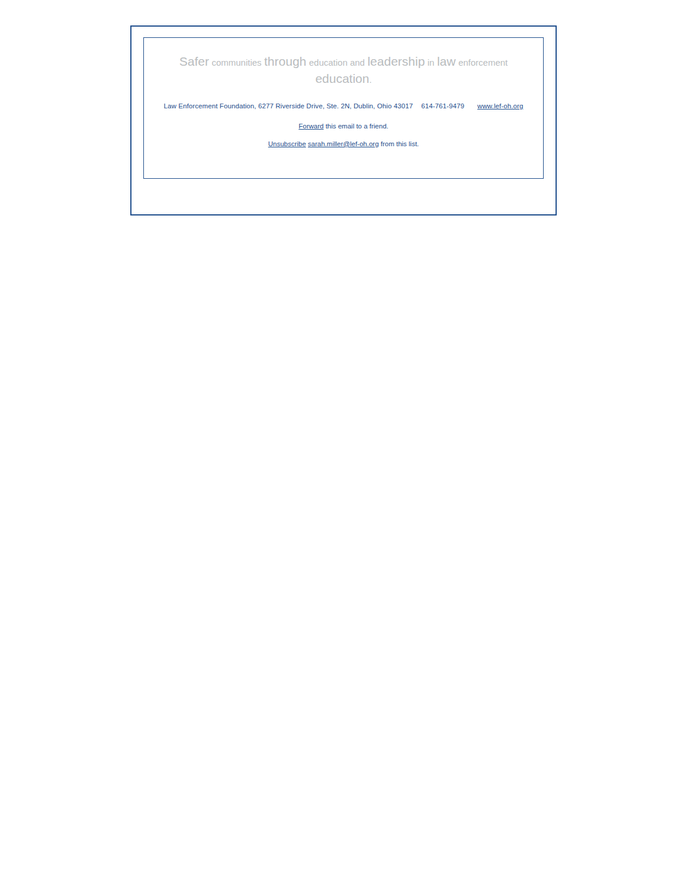Safer communities through education and leadership in law enforcement
education.
Law Enforcement Foundation, 6277 Riverside Drive, Ste. 2N, Dublin, Ohio 43017 614-761-9479 www.lef-oh.org
Forward this email to a friend.
Unsubscribe sarah.miller@lef-oh.org from this list.